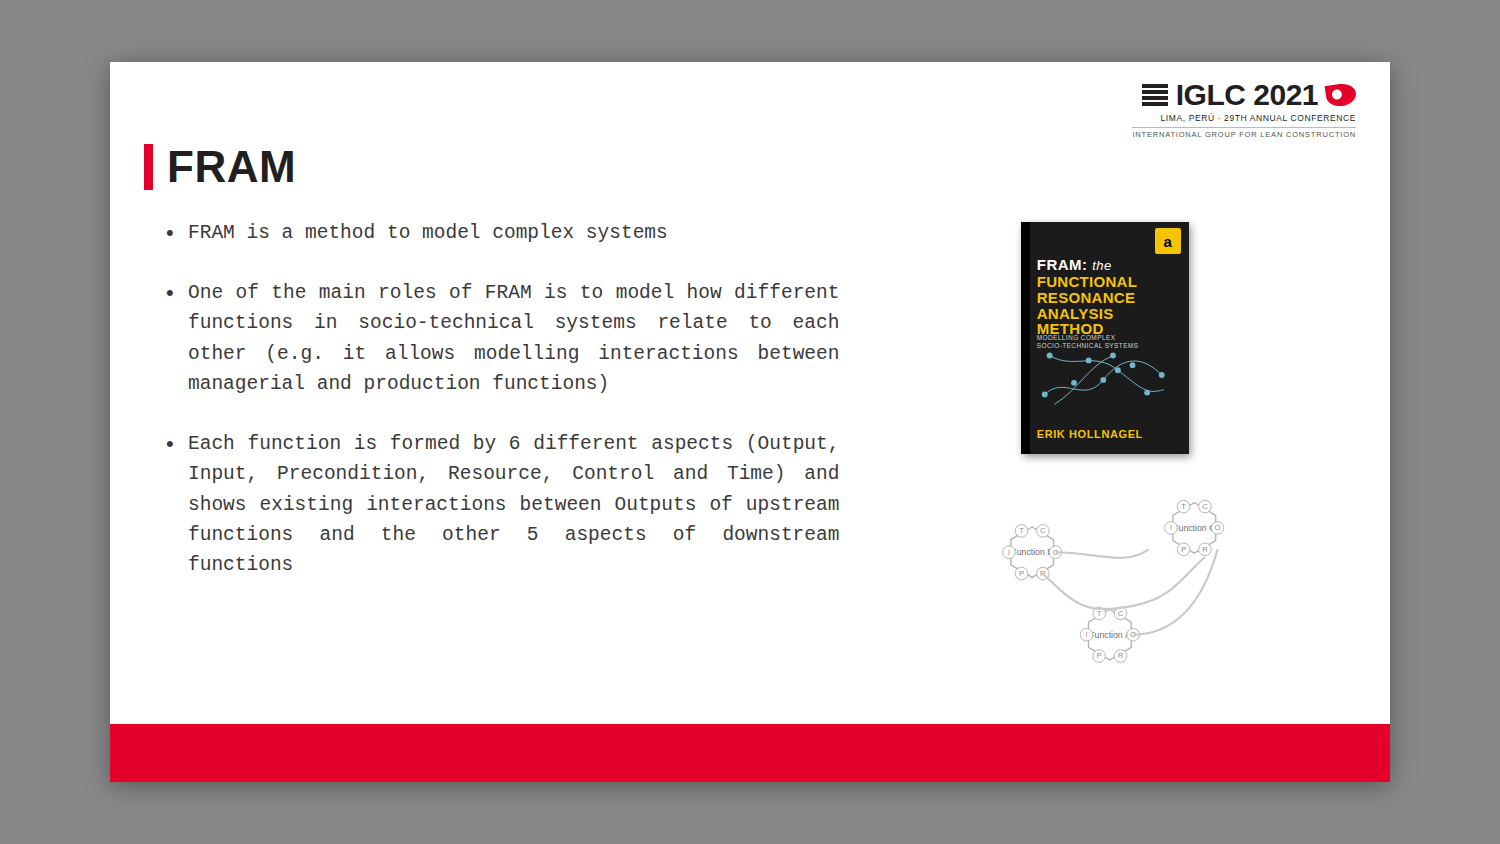IGLC 2021
LIMA, PERÚ · 29TH ANNUAL CONFERENCE
INTERNATIONAL GROUP FOR LEAN CONSTRUCTION
FRAM
FRAM is a method to model complex systems
One of the main roles of FRAM is to model how different functions in socio-technical systems relate to each other (e.g. it allows modelling interactions between managerial and production functions)
Each function is formed by 6 different aspects (Output, Input, Precondition, Resource, Control and Time) and shows existing interactions between Outputs of upstream functions and the other 5 aspects of downstream functions
a
FRAM: the
FUNCTIONAL
RESONANCE
ANALYSIS
METHOD
MODELLING COMPLEX
SOCIO-TECHNICAL SYSTEMS
ERIK HOLLNAGEL
Function B T C I O P R Function C T C I O P R Function A T C I O P R